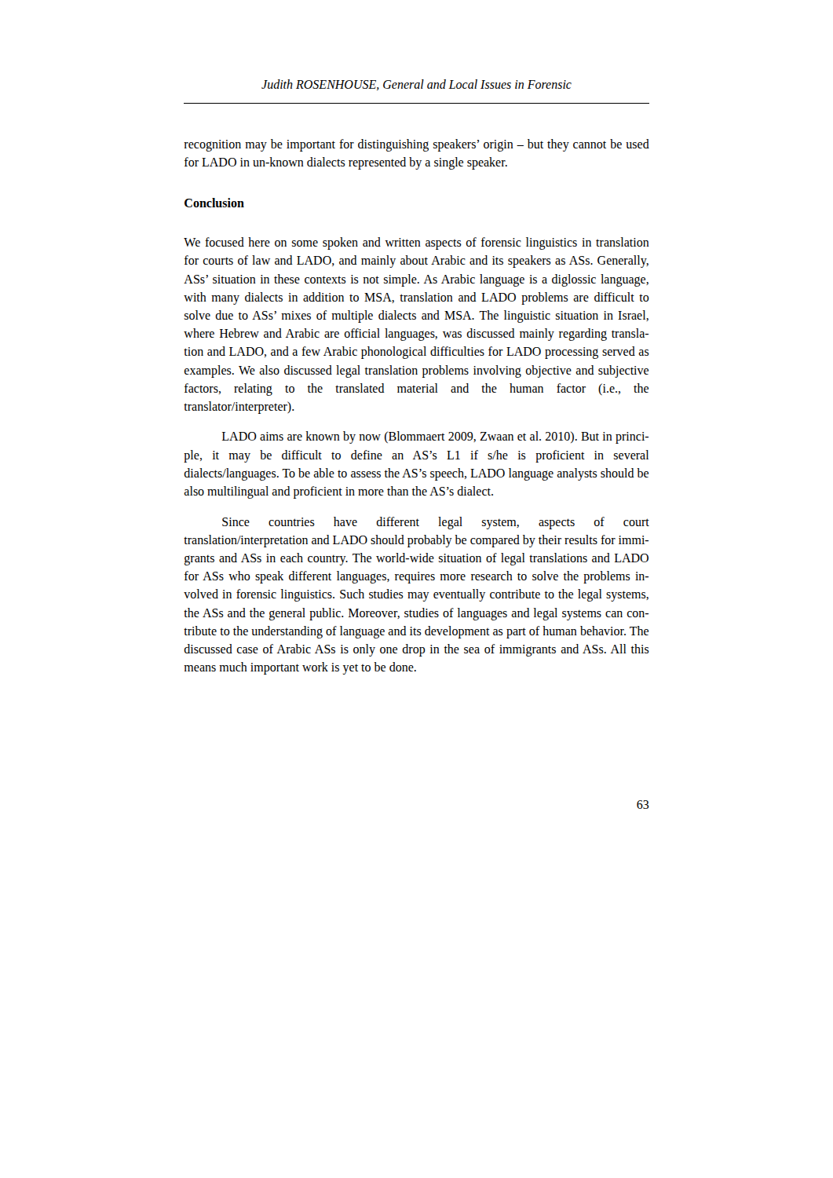Judith ROSENHOUSE, General and Local Issues in Forensic
recognition may be important for distinguishing speakers’ origin – but they cannot be used for LADO in un-known dialects represented by a single speaker.
Conclusion
We focused here on some spoken and written aspects of forensic linguistics in translation for courts of law and LADO, and mainly about Arabic and its speakers as ASs. Generally, ASs’ situation in these contexts is not simple. As Arabic language is a diglossic language, with many dialects in addition to MSA, translation and LADO problems are difficult to solve due to ASs’ mixes of multiple dialects and MSA. The linguistic situation in Israel, where Hebrew and Arabic are official languages, was discussed mainly regarding translation and LADO, and a few Arabic phonological difficulties for LADO processing served as examples. We also discussed legal translation problems involving objective and subjective factors, relating to the translated material and the human factor (i.e., the translator/interpreter).
LADO aims are known by now (Blommaert 2009, Zwaan et al. 2010). But in principle, it may be difficult to define an AS’s L1 if s/he is proficient in several dialects/languages. To be able to assess the AS’s speech, LADO language analysts should be also multilingual and proficient in more than the AS’s dialect.
Since countries have different legal system, aspects of court translation/interpretation and LADO should probably be compared by their results for immigrants and ASs in each country. The world-wide situation of legal translations and LADO for ASs who speak different languages, requires more research to solve the problems involved in forensic linguistics. Such studies may eventually contribute to the legal systems, the ASs and the general public. Moreover, studies of languages and legal systems can contribute to the understanding of language and its development as part of human behavior. The discussed case of Arabic ASs is only one drop in the sea of immigrants and ASs. All this means much important work is yet to be done.
63